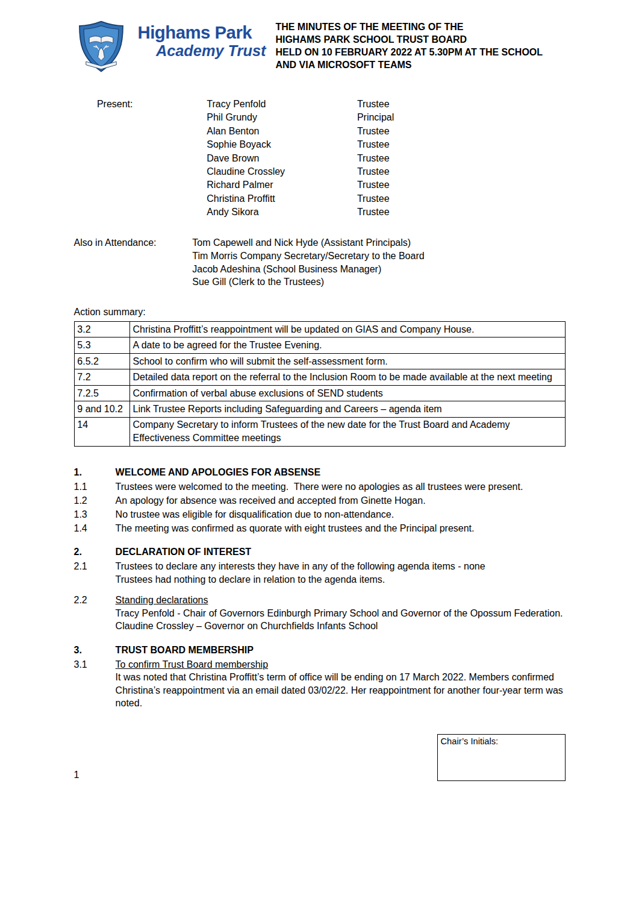Highams Park
Academy Trust
THE MINUTES OF THE MEETING OF THE
HIGHAMS PARK SCHOOL TRUST BOARD
HELD ON 10 FEBRUARY 2022 AT 5.30PM AT THE SCHOOL
AND VIA MICROSOFT TEAMS
| Present: | Tracy Penfold | Trustee |
| | Phil Grundy | Principal |
| | Alan Benton | Trustee |
| | Sophie Boyack | Trustee |
| | Dave Brown | Trustee |
| | Claudine Crossley | Trustee |
| | Richard Palmer | Trustee |
| | Christina Proffitt | Trustee |
| | Andy Sikora | Trustee |
| Also in Attendance: | Tom Capewell and Nick Hyde (Assistant Principals) |
| | Tim Morris Company Secretary/Secretary to the Board |
| | Jacob Adeshina (School Business Manager) |
| | Sue Gill (Clerk to the Trustees) |
Action summary:
| 3.2 | Christina Proffitt’s reappointment will be updated on GIAS and Company House. |
| 5.3 | A date to be agreed for the Trustee Evening. |
| 6.5.2 | School to confirm who will submit the self-assessment form. |
| 7.2 | Detailed data report on the referral to the Inclusion Room to be made available at the next meeting |
| 7.2.5 | Confirmation of verbal abuse exclusions of SEND students |
| 9 and 10.2 | Link Trustee Reports including Safeguarding and Careers – agenda item |
| 14 | Company Secretary to inform Trustees of the new date for the Trust Board and Academy Effectiveness Committee meetings |
1. WELCOME AND APOLOGIES FOR ABSENSE
1.1 Trustees were welcomed to the meeting. There were no apologies as all trustees were present.
1.2 An apology for absence was received and accepted from Ginette Hogan.
1.3 No trustee was eligible for disqualification due to non-attendance.
1.4 The meeting was confirmed as quorate with eight trustees and the Principal present.
2. DECLARATION OF INTEREST
2.1 Trustees to declare any interests they have in any of the following agenda items - none
Trustees had nothing to declare in relation to the agenda items.
2.2 Standing declarations
Tracy Penfold - Chair of Governors Edinburgh Primary School and Governor of the Opossum Federation.
Claudine Crossley – Governor on Churchfields Infants School
3. TRUST BOARD MEMBERSHIP
3.1 To confirm Trust Board membership
It was noted that Christina Proffitt’s term of office will be ending on 17 March 2022. Members confirmed Christina’s reappointment via an email dated 03/02/22. Her reappointment for another four-year term was noted.
1
Chair’s Initials: